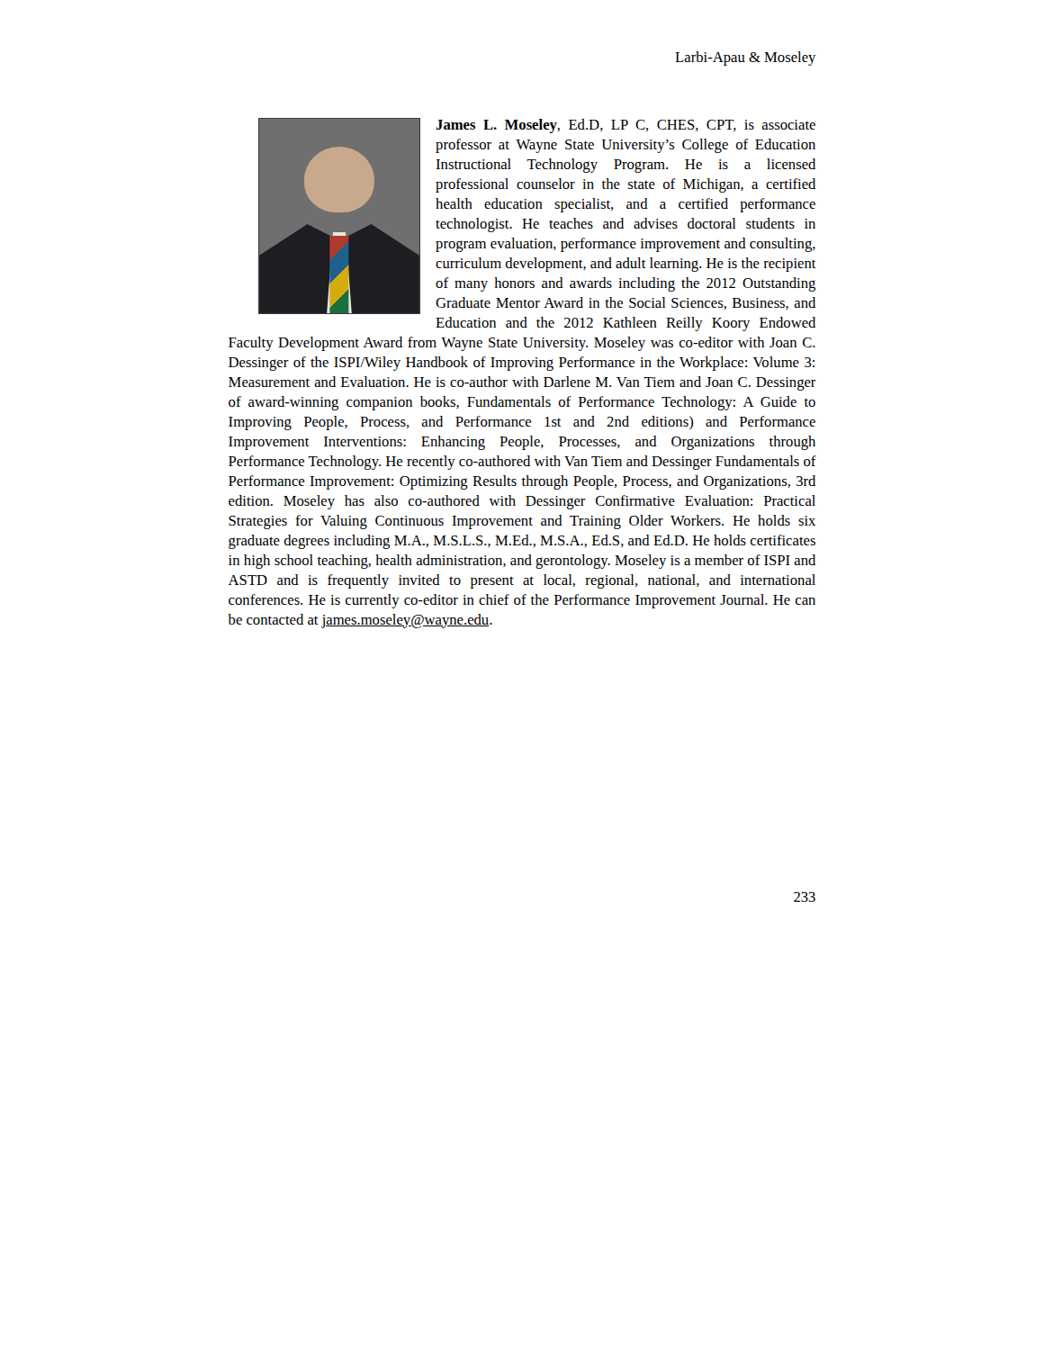Larbi-Apau & Moseley
James L. Moseley, Ed.D, LP C, CHES, CPT, is associate professor at Wayne State University’s College of Education Instructional Technology Program. He is a licensed professional counselor in the state of Michigan, a certified health education specialist, and a certified performance technologist. He teaches and advises doctoral students in program evaluation, performance improvement and consulting, curriculum development, and adult learning. He is the recipient of many honors and awards including the 2012 Outstanding Graduate Mentor Award in the Social Sciences, Business, and Education and the 2012 Kathleen Reilly Koory Endowed Faculty Development Award from Wayne State University. Moseley was co-editor with Joan C. Dessinger of the ISPI/Wiley Handbook of Improving Performance in the Workplace: Volume 3: Measurement and Evaluation. He is co-author with Darlene M. Van Tiem and Joan C. Dessinger of award-winning companion books, Fundamentals of Performance Technology: A Guide to Improving People, Process, and Performance 1st and 2nd editions) and Performance Improvement Interventions: Enhancing People, Processes, and Organizations through Performance Technology. He recently co-authored with Van Tiem and Dessinger Fundamentals of Performance Improvement: Optimizing Results through People, Process, and Organizations, 3rd edition. Moseley has also co-authored with Dessinger Confirmative Evaluation: Practical Strategies for Valuing Continuous Improvement and Training Older Workers. He holds six graduate degrees including M.A., M.S.L.S., M.Ed., M.S.A., Ed.S, and Ed.D. He holds certificates in high school teaching, health administration, and gerontology. Moseley is a member of ISPI and ASTD and is frequently invited to present at local, regional, national, and international conferences. He is currently co-editor in chief of the Performance Improvement Journal. He can be contacted at james.moseley@wayne.edu.
233